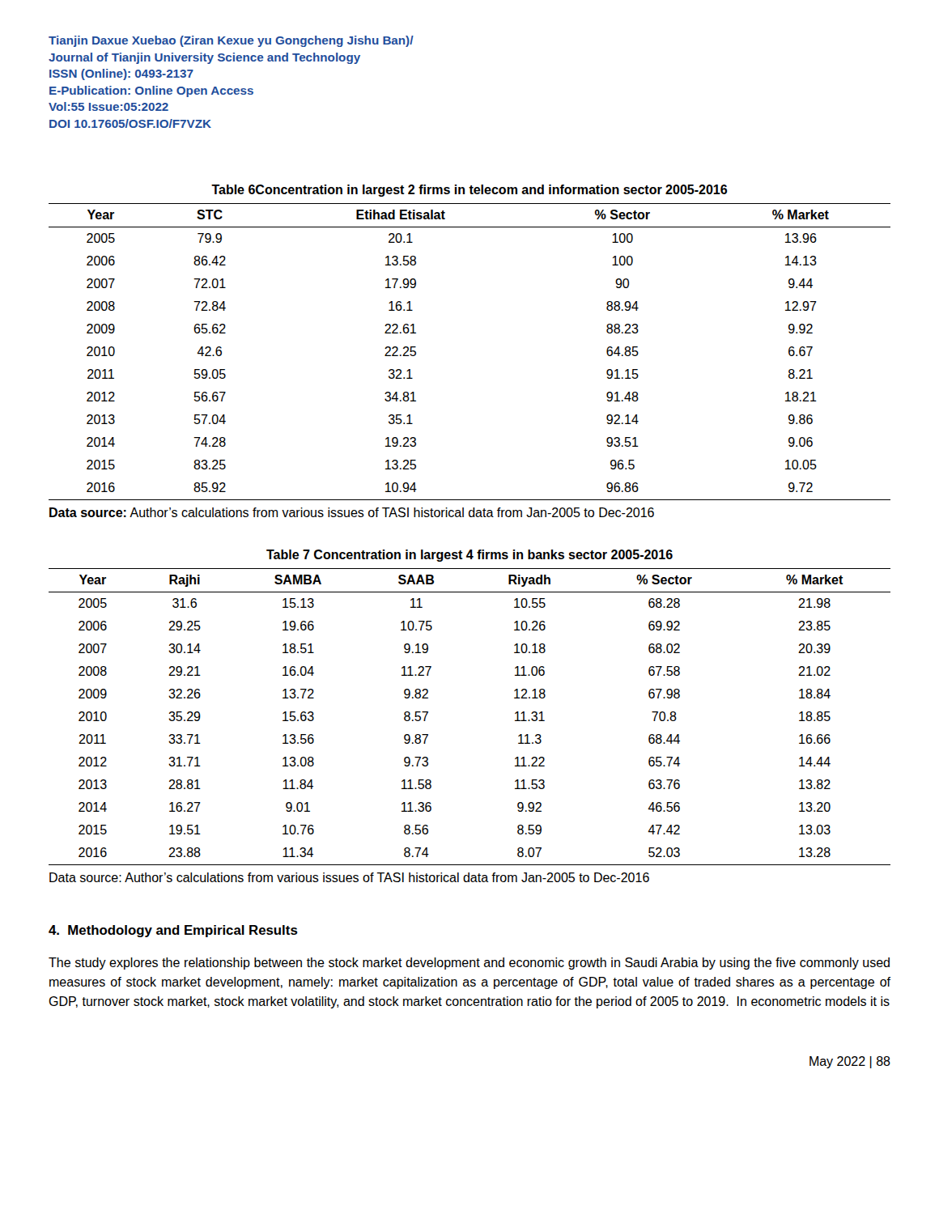Tianjin Daxue Xuebao (Ziran Kexue yu Gongcheng Jishu Ban)/
Journal of Tianjin University Science and Technology
ISSN (Online): 0493-2137
E-Publication: Online Open Access
Vol:55 Issue:05:2022
DOI 10.17605/OSF.IO/F7VZK
Table 6Concentration in largest 2 firms in telecom and information sector 2005-2016
| Year | STC | Etihad Etisalat | % Sector | % Market |
| --- | --- | --- | --- | --- |
| 2005 | 79.9 | 20.1 | 100 | 13.96 |
| 2006 | 86.42 | 13.58 | 100 | 14.13 |
| 2007 | 72.01 | 17.99 | 90 | 9.44 |
| 2008 | 72.84 | 16.1 | 88.94 | 12.97 |
| 2009 | 65.62 | 22.61 | 88.23 | 9.92 |
| 2010 | 42.6 | 22.25 | 64.85 | 6.67 |
| 2011 | 59.05 | 32.1 | 91.15 | 8.21 |
| 2012 | 56.67 | 34.81 | 91.48 | 18.21 |
| 2013 | 57.04 | 35.1 | 92.14 | 9.86 |
| 2014 | 74.28 | 19.23 | 93.51 | 9.06 |
| 2015 | 83.25 | 13.25 | 96.5 | 10.05 |
| 2016 | 85.92 | 10.94 | 96.86 | 9.72 |
Data source: Author’s calculations from various issues of TASI historical data from Jan-2005 to Dec-2016
Table 7 Concentration in largest 4 firms in banks sector 2005-2016
| Year | Rajhi | SAMBA | SAAB | Riyadh | % Sector | % Market |
| --- | --- | --- | --- | --- | --- | --- |
| 2005 | 31.6 | 15.13 | 11 | 10.55 | 68.28 | 21.98 |
| 2006 | 29.25 | 19.66 | 10.75 | 10.26 | 69.92 | 23.85 |
| 2007 | 30.14 | 18.51 | 9.19 | 10.18 | 68.02 | 20.39 |
| 2008 | 29.21 | 16.04 | 11.27 | 11.06 | 67.58 | 21.02 |
| 2009 | 32.26 | 13.72 | 9.82 | 12.18 | 67.98 | 18.84 |
| 2010 | 35.29 | 15.63 | 8.57 | 11.31 | 70.8 | 18.85 |
| 2011 | 33.71 | 13.56 | 9.87 | 11.3 | 68.44 | 16.66 |
| 2012 | 31.71 | 13.08 | 9.73 | 11.22 | 65.74 | 14.44 |
| 2013 | 28.81 | 11.84 | 11.58 | 11.53 | 63.76 | 13.82 |
| 2014 | 16.27 | 9.01 | 11.36 | 9.92 | 46.56 | 13.20 |
| 2015 | 19.51 | 10.76 | 8.56 | 8.59 | 47.42 | 13.03 |
| 2016 | 23.88 | 11.34 | 8.74 | 8.07 | 52.03 | 13.28 |
Data source: Author’s calculations from various issues of TASI historical data from Jan-2005 to Dec-2016
4. Methodology and Empirical Results
The study explores the relationship between the stock market development and economic growth in Saudi Arabia by using the five commonly used measures of stock market development, namely: market capitalization as a percentage of GDP, total value of traded shares as a percentage of GDP, turnover stock market, stock market volatility, and stock market concentration ratio for the period of 2005 to 2019. In econometric models it is
May 2022 | 88